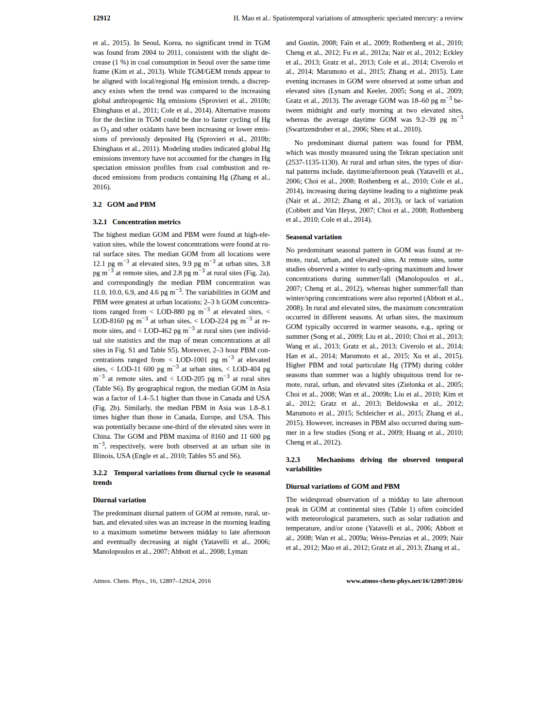12912 H. Mao et al.: Spatiotemporal variations of atmospheric speciated mercury: a review
et al., 2015). In Seoul, Korea, no significant trend in TGM was found from 2004 to 2011, consistent with the slight decrease (1 %) in coal consumption in Seoul over the same time frame (Kim et al., 2013). While TGM/GEM trends appear to be aligned with local/regional Hg emission trends, a discrepancy exists when the trend was compared to the increasing global anthropogenic Hg emissions (Sprovieri et al., 2010b; Ebinghaus et al., 2011; Cole et al., 2014). Alternative reasons for the decline in TGM could be due to faster cycling of Hg as O3 and other oxidants have been increasing or lower emissions of previously deposited Hg (Sprovieri et al., 2010b; Ebinghaus et al., 2011). Modeling studies indicated global Hg emissions inventory have not accounted for the changes in Hg speciation emission profiles from coal combustion and reduced emissions from products containing Hg (Zhang et al., 2016).
3.2 GOM and PBM
3.2.1 Concentration metrics
The highest median GOM and PBM were found at high-elevation sites, while the lowest concentrations were found at rural surface sites. The median GOM from all locations were 12.1 pg m−3 at elevated sites, 9.9 pg m−3 at urban sites, 3.8 pg m−3 at remote sites, and 2.8 pg m−3 at rural sites (Fig. 2a), and correspondingly the median PBM concentration was 11.0, 10.0, 6.9, and 4.6 pg m−3. The variabilities in GOM and PBM were greatest at urban locations; 2–3 h GOM concentrations ranged from < LOD-880 pg m−3 at elevated sites, < LOD-8160 pg m−3 at urban sites, < LOD-224 pg m−3 at remote sites, and < LOD-462 pg m−3 at rural sites (see individual site statistics and the map of mean concentrations at all sites in Fig. S1 and Table S5). Moreover, 2–3 hour PBM concentrations ranged from < LOD-1001 pg m−3 at elevated sites, < LOD-11 600 pg m−3 at urban sites, < LOD-404 pg m−3 at remote sites, and < LOD-205 pg m−3 at rural sites (Table S6). By geographical region, the median GOM in Asia was a factor of 1.4–5.1 higher than those in Canada and USA (Fig. 2b). Similarly, the median PBM in Asia was 1.8–8.1 times higher than those in Canada, Europe, and USA. This was potentially because one-third of the elevated sites were in China. The GOM and PBM maxima of 8160 and 11 600 pg m−3, respectively, were both observed at an urban site in Illinois, USA (Engle et al., 2010; Tables S5 and S6).
3.2.2 Temporal variations from diurnal cycle to seasonal trends
Diurnal variation
The predominant diurnal pattern of GOM at remote, rural, urban, and elevated sites was an increase in the morning leading to a maximum sometime between midday to late afternoon and eventually decreasing at night (Yatavelli et al., 2006; Manolopoulos et al., 2007; Abbott et al., 2008; Lyman
and Gustin, 2008; Faïn et al., 2009; Rothenberg et al., 2010; Cheng et al., 2012; Fu et al., 2012a; Nair et al., 2012; Eckley et al., 2013; Gratz et al., 2013; Cole et al., 2014; Civerolo et al., 2014; Marumoto et al., 2015; Zhang et al., 2015). Late evening increases in GOM were observed at some urban and elevated sites (Lynam and Keeler, 2005; Song et al., 2009; Gratz et al., 2013). The average GOM was 18–60 pg m−3 between midnight and early morning at two elevated sites, whereas the average daytime GOM was 9.2–39 pg m−3 (Swartzendruber et al., 2006; Sheu et al., 2010).
No predominant diurnal pattern was found for PBM, which was mostly measured using the Tekran speciation unit (2537-1135-1130). At rural and urban sites, the types of diurnal patterns include, daytime/afternoon peak (Yatavelli et al., 2006; Choi et al., 2008; Rothenberg et al., 2010; Cole et al., 2014), increasing during daytime leading to a nighttime peak (Nair et al., 2012; Zhang et al., 2013), or lack of variation (Cobbett and Van Heyst, 2007; Choi et al., 2008; Rothenberg et al., 2010; Cole et al., 2014).
Seasonal variation
No predominant seasonal pattern in GOM was found at remote, rural, urban, and elevated sites. At remote sites, some studies observed a winter to early-spring maximum and lower concentrations during summer/fall (Manolopoulos et al., 2007; Cheng et al., 2012), whereas higher summer/fall than winter/spring concentrations were also reported (Abbott et al., 2008). In rural and elevated sites, the maximum concentration occurred in different seasons. At urban sites, the maximum GOM typically occurred in warmer seasons, e.g., spring or summer (Song et al., 2009; Liu et al., 2010; Choi et al., 2013; Wang et al., 2013; Gratz et al., 2013; Civerolo et al., 2014; Han et al., 2014; Marumoto et al., 2015; Xu et al., 2015). Higher PBM and total particulate Hg (TPM) during colder seasons than summer was a highly ubiquitous trend for remote, rural, urban, and elevated sites (Zielonka et al., 2005; Choi et al., 2008; Wan et al., 2009b; Liu et al., 2010; Kim et al., 2012; Gratz et al., 2013; Beldowska et al., 2012; Marumoto et al., 2015; Schleicher et al., 2015; Zhang et al., 2015). However, increases in PBM also occurred during summer in a few studies (Song et al., 2009; Huang et al., 2010; Cheng et al., 2012).
3.2.3 Mechanisms driving the observed temporal variabilities
Diurnal variations of GOM and PBM
The widespread observation of a midday to late afternoon peak in GOM at continental sites (Table 1) often coincided with meteorological parameters, such as solar radiation and temperature, and/or ozone (Yatavelli et al., 2006; Abbott et al., 2008; Wan et al., 2009a; Weiss-Penzias et al., 2009; Nair et al., 2012; Mao et al., 2012; Gratz et al., 2013; Zhang et al.,
Atmos. Chem. Phys., 16, 12897–12924, 2016 www.atmos-chem-phys.net/16/12897/2016/